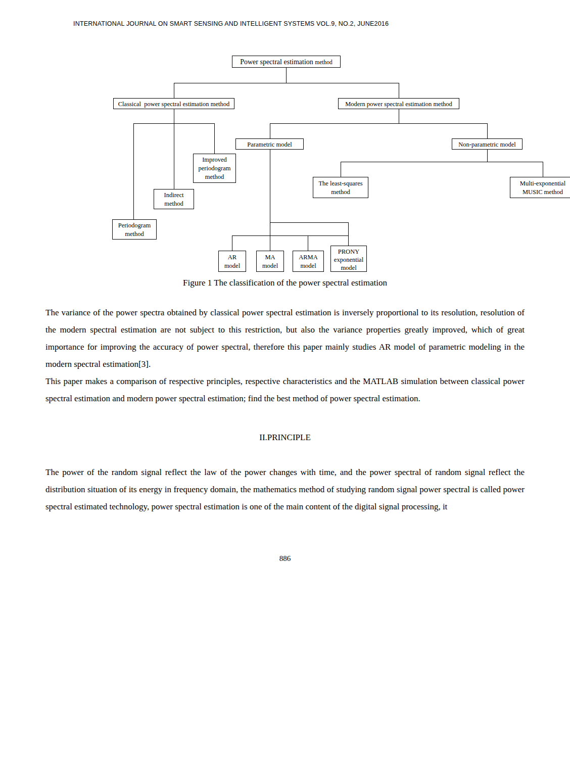INTERNATIONAL JOURNAL ON SMART SENSING AND INTELLIGENT SYSTEMS VOL.9, NO.2, JUNE2016
Power spectral estimation method
Classical power spectral estimation method
Modern power spectral estimation method
Improved
periodogram
method
Indirect
method
Periodogram
method
Parametric model
Non-parametric model
The least-squares
method
Multi-exponential
MUSIC method
AR
model
MA
model
ARMA
model
PRONY
exponential
model
Figure 1 The classification of the power spectral estimation
The variance of the power spectra obtained by classical power spectral estimation is inversely proportional to its resolution, resolution of the modern spectral estimation are not subject to this restriction, but also the variance properties greatly improved, which of great importance for improving the accuracy of power spectral, therefore this paper mainly studies AR model of parametric modeling in the modern spectral estimation[3].
This paper makes a comparison of respective principles, respective characteristics and the MATLAB simulation between classical power spectral estimation and modern power spectral estimation; find the best method of power spectral estimation.
II.PRINCIPLE
The power of the random signal reflect the law of the power changes with time, and the power spectral of random signal reflect the distribution situation of its energy in frequency domain, the mathematics method of studying random signal power spectral is called power spectral estimated technology, power spectral estimation is one of the main content of the digital signal processing, it
886